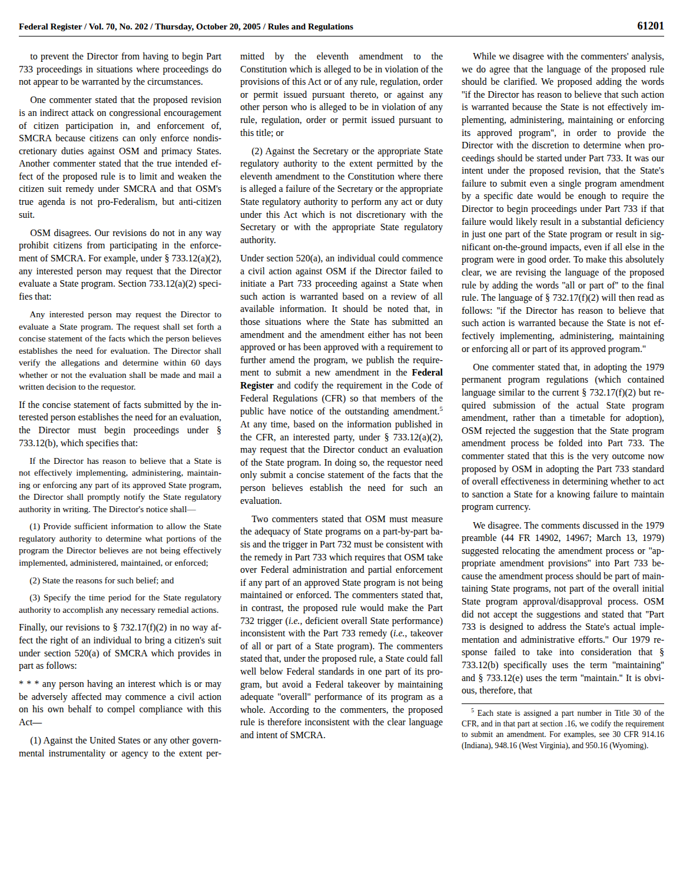Federal Register / Vol. 70, No. 202 / Thursday, October 20, 2005 / Rules and Regulations 61201
to prevent the Director from having to begin Part 733 proceedings in situations where proceedings do not appear to be warranted by the circumstances.
One commenter stated that the proposed revision is an indirect attack on congressional encouragement of citizen participation in, and enforcement of, SMCRA because citizens can only enforce nondiscretionary duties against OSM and primacy States. Another commenter stated that the true intended effect of the proposed rule is to limit and weaken the citizen suit remedy under SMCRA and that OSM's true agenda is not pro-Federalism, but anti-citizen suit.
OSM disagrees. Our revisions do not in any way prohibit citizens from participating in the enforcement of SMCRA. For example, under § 733.12(a)(2), any interested person may request that the Director evaluate a State program. Section 733.12(a)(2) specifies that:
Any interested person may request the Director to evaluate a State program. The request shall set forth a concise statement of the facts which the person believes establishes the need for evaluation. The Director shall verify the allegations and determine within 60 days whether or not the evaluation shall be made and mail a written decision to the requestor.
If the concise statement of facts submitted by the interested person establishes the need for an evaluation, the Director must begin proceedings under § 733.12(b), which specifies that:
If the Director has reason to believe that a State is not effectively implementing, administering, maintaining or enforcing any part of its approved State program, the Director shall promptly notify the State regulatory authority in writing. The Director's notice shall—
(1) Provide sufficient information to allow the State regulatory authority to determine what portions of the program the Director believes are not being effectively implemented, administered, maintained, or enforced;
(2) State the reasons for such belief; and
(3) Specify the time period for the State regulatory authority to accomplish any necessary remedial actions.
Finally, our revisions to § 732.17(f)(2) in no way affect the right of an individual to bring a citizen's suit under section 520(a) of SMCRA which provides in part as follows:
* * * any person having an interest which is or may be adversely affected may commence a civil action on his own behalf to compel compliance with this Act—
(1) Against the United States or any other governmental instrumentality or agency to the extent permitted by the eleventh amendment to the Constitution which is alleged to be in violation of the provisions of this Act or of any rule, regulation, order or permit issued pursuant thereto, or against any other person who is alleged to be in violation of any rule, regulation, order or permit issued pursuant to this title; or
(2) Against the Secretary or the appropriate State regulatory authority to the extent permitted by the eleventh amendment to the Constitution where there is alleged a failure of the Secretary or the appropriate State regulatory authority to perform any act or duty under this Act which is not discretionary with the Secretary or with the appropriate State regulatory authority.
Under section 520(a), an individual could commence a civil action against OSM if the Director failed to initiate a Part 733 proceeding against a State when such action is warranted based on a review of all available information. It should be noted that, in those situations where the State has submitted an amendment and the amendment either has not been approved or has been approved with a requirement to further amend the program, we publish the requirement to submit a new amendment in the Federal Register and codify the requirement in the Code of Federal Regulations (CFR) so that members of the public have notice of the outstanding amendment.5 At any time, based on the information published in the CFR, an interested party, under § 733.12(a)(2), may request that the Director conduct an evaluation of the State program. In doing so, the requestor need only submit a concise statement of the facts that the person believes establish the need for such an evaluation.
Two commenters stated that OSM must measure the adequacy of State programs on a part-by-part basis and the trigger in Part 732 must be consistent with the remedy in Part 733 which requires that OSM take over Federal administration and partial enforcement if any part of an approved State program is not being maintained or enforced. The commenters stated that, in contrast, the proposed rule would make the Part 732 trigger (i.e., deficient overall State performance) inconsistent with the Part 733 remedy (i.e., takeover of all or part of a State program). The commenters stated that, under the proposed rule, a State could fall well below Federal standards in one part of its program, but avoid a Federal takeover by maintaining adequate ''overall'' performance of its program as a whole. According to the commenters, the proposed rule is therefore inconsistent with the clear language and intent of SMCRA.
While we disagree with the commenters' analysis, we do agree that the language of the proposed rule should be clarified. We proposed adding the words ''if the Director has reason to believe that such action is warranted because the State is not effectively implementing, administering, maintaining or enforcing its approved program'', in order to provide the Director with the discretion to determine when proceedings should be started under Part 733. It was our intent under the proposed revision, that the State's failure to submit even a single program amendment by a specific date would be enough to require the Director to begin proceedings under Part 733 if that failure would likely result in a substantial deficiency in just one part of the State program or result in significant on-the-ground impacts, even if all else in the program were in good order. To make this absolutely clear, we are revising the language of the proposed rule by adding the words ''all or part of'' to the final rule. The language of § 732.17(f)(2) will then read as follows: ''if the Director has reason to believe that such action is warranted because the State is not effectively implementing, administering, maintaining or enforcing all or part of its approved program.''
One commenter stated that, in adopting the 1979 permanent program regulations (which contained language similar to the current § 732.17(f)(2) but required submission of the actual State program amendment, rather than a timetable for adoption), OSM rejected the suggestion that the State program amendment process be folded into Part 733. The commenter stated that this is the very outcome now proposed by OSM in adopting the Part 733 standard of overall effectiveness in determining whether to act to sanction a State for a knowing failure to maintain program currency.
We disagree. The comments discussed in the 1979 preamble (44 FR 14902, 14967; March 13, 1979) suggested relocating the amendment process or ''appropriate amendment provisions'' into Part 733 because the amendment process should be part of maintaining State programs, not part of the overall initial State program approval/disapproval process. OSM did not accept the suggestions and stated that ''Part 733 is designed to address the State's actual implementation and administrative efforts.'' Our 1979 response failed to take into consideration that § 733.12(b) specifically uses the term ''maintaining'' and § 733.12(e) uses the term ''maintain.'' It is obvious, therefore, that
5 Each state is assigned a part number in Title 30 of the CFR, and in that part at section .16, we codify the requirement to submit an amendment. For examples, see 30 CFR 914.16 (Indiana), 948.16 (West Virginia), and 950.16 (Wyoming).